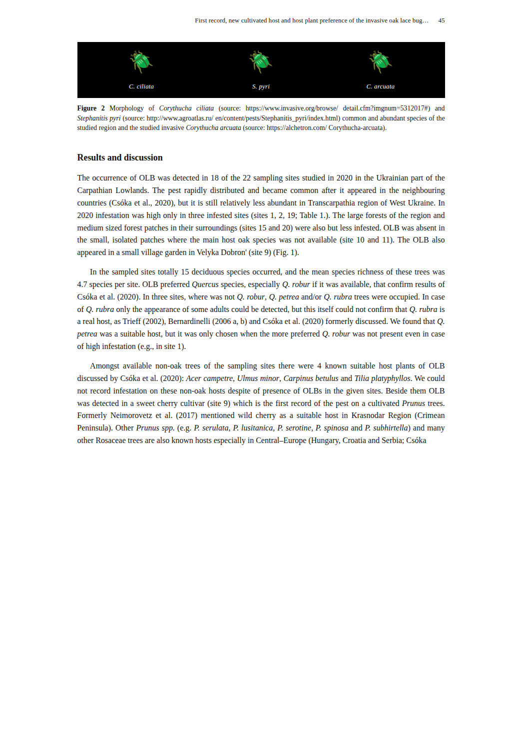First record, new cultivated host and host plant preference of the invasive oak lace bug…45
🪲 C. ciliata
🪲 S. pyri
🪲 C. arcuata
Figure 2 Morphology of Corythucha ciliata (source: https://www.invasive.org/browse/ detail.cfm?imgnum=5312017#) and Stephanitis pyri (source: http://www.agroatlas.ru/ en/content/pests/Stephanitis_pyri/index.html) common and abundant species of the studied region and the studied invasive Corythucha arcuata (source: https://alchetron.com/ Corythucha-arcuata).
Results and discussion
The occurrence of OLB was detected in 18 of the 22 sampling sites studied in 2020 in the Ukrainian part of the Carpathian Lowlands. The pest rapidly distributed and became common after it appeared in the neighbouring countries (Csóka et al., 2020), but it is still relatively less abundant in Transcarpathia region of West Ukraine. In 2020 infestation was high only in three infested sites (sites 1, 2, 19; Table 1.). The large forests of the region and medium sized forest patches in their surroundings (sites 15 and 20) were also but less infested. OLB was absent in the small, isolated patches where the main host oak species was not available (site 10 and 11). The OLB also appeared in a small village garden in Velyka Dobron' (site 9) (Fig. 1).
In the sampled sites totally 15 deciduous species occurred, and the mean species richness of these trees was 4.7 species per site. OLB preferred Quercus species, especially Q. robur if it was available, that confirm results of Csóka et al. (2020). In three sites, where was not Q. robur, Q. petrea and/or Q. rubra trees were occupied. In case of Q. rubra only the appearance of some adults could be detected, but this itself could not confirm that Q. rubra is a real host, as Trieff (2002), Bernardinelli (2006 a, b) and Csóka et al. (2020) formerly discussed. We found that Q. petrea was a suitable host, but it was only chosen when the more preferred Q. robur was not present even in case of high infestation (e.g., in site 1).
Amongst available non-oak trees of the sampling sites there were 4 known suitable host plants of OLB discussed by Csóka et al. (2020): Acer campetre, Ulmus minor, Carpinus betulus and Tilia platyphyllos. We could not record infestation on these non-oak hosts despite of presence of OLBs in the given sites. Beside them OLB was detected in a sweet cherry cultivar (site 9) which is the first record of the pest on a cultivated Prunus trees. Formerly Neimorovetz et al. (2017) mentioned wild cherry as a suitable host in Krasnodar Region (Crimean Peninsula). Other Prunus spp. (e.g. P. serulata, P. lusitanica, P. serotine, P. spinosa and P. subhirtella) and many other Rosaceae trees are also known hosts especially in Central–Europe (Hungary, Croatia and Serbia; Csóka